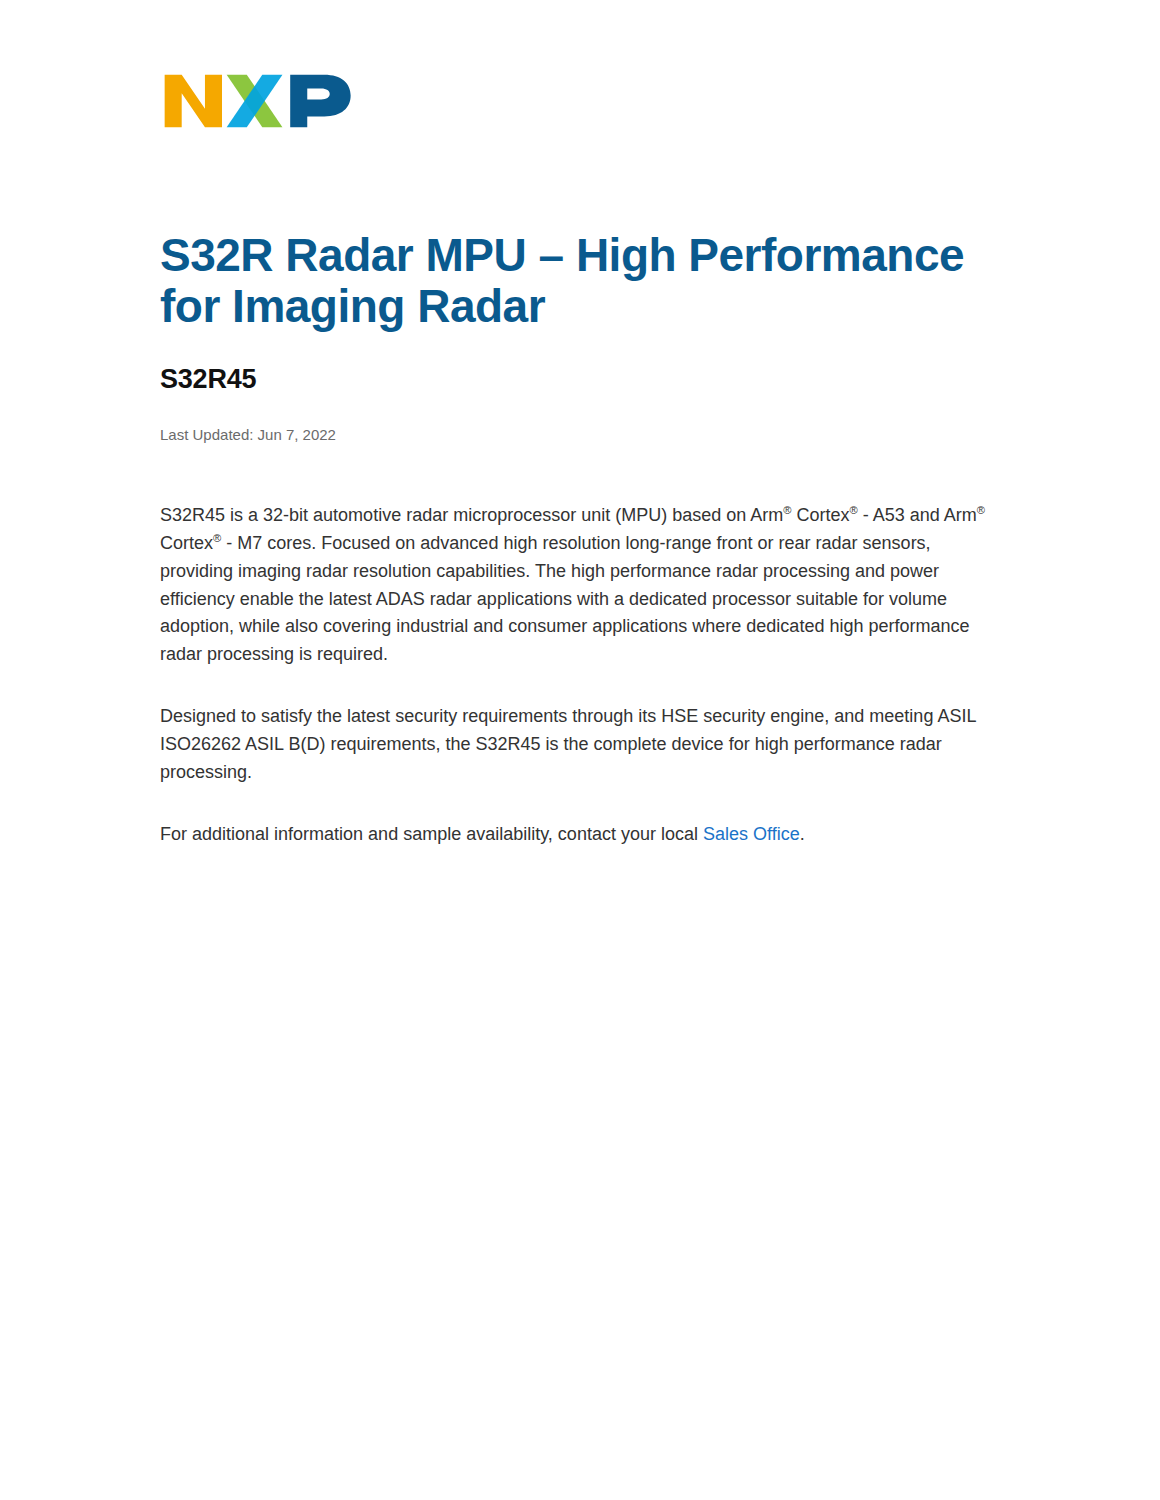NXP
S32R Radar MPU – High Performance for Imaging Radar
S32R45
Last Updated: Jun 7, 2022
S32R45 is a 32-bit automotive radar microprocessor unit (MPU) based on Arm® Cortex® - A53 and Arm® Cortex® - M7 cores. Focused on advanced high resolution long-range front or rear radar sensors, providing imaging radar resolution capabilities. The high performance radar processing and power efficiency enable the latest ADAS radar applications with a dedicated processor suitable for volume adoption, while also covering industrial and consumer applications where dedicated high performance radar processing is required.
Designed to satisfy the latest security requirements through its HSE security engine, and meeting ASIL ISO26262 ASIL B(D) requirements, the S32R45 is the complete device for high performance radar processing.
For additional information and sample availability, contact your local Sales Office.